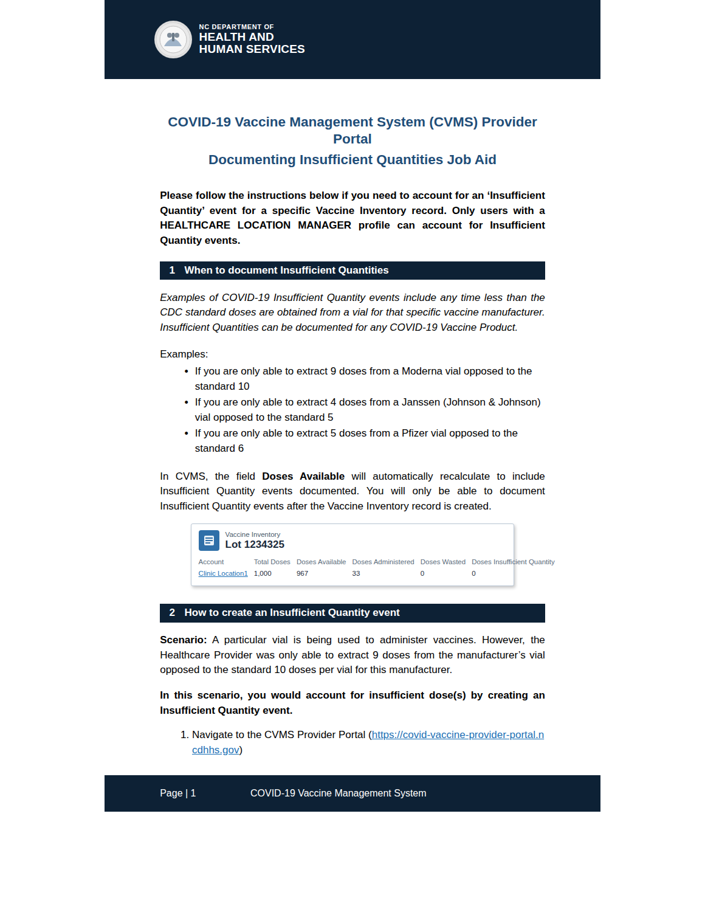NC DEPARTMENT OF
HEALTH AND
HUMAN SERVICES
COVID-19 Vaccine Management System (CVMS) Provider Portal
Documenting Insufficient Quantities Job Aid
Please follow the instructions below if you need to account for an ‘Insufficient Quantity’ event for a specific Vaccine Inventory record. Only users with a HEALTHCARE LOCATION MANAGER profile can account for Insufficient Quantity events.
1 When to document Insufficient Quantities
Examples of COVID-19 Insufficient Quantity events include any time less than the CDC standard doses are obtained from a vial for that specific vaccine manufacturer. Insufficient Quantities can be documented for any COVID-19 Vaccine Product.
Examples:
If you are only able to extract 9 doses from a Moderna vial opposed to the standard 10
If you are only able to extract 4 doses from a Janssen (Johnson & Johnson) vial opposed to the standard 5
If you are only able to extract 5 doses from a Pfizer vial opposed to the standard 6
In CVMS, the field Doses Available will automatically recalculate to include Insufficient Quantity events documented. You will only be able to document Insufficient Quantity events after the Vaccine Inventory record is created.
Vaccine Inventory
Lot 1234325
| Account | Total Doses | Doses Available | Doses Administered | Doses Wasted | Doses Insufficient Quantity |
| --- | --- | --- | --- | --- | --- |
| Clinic Location1 | 1,000 | 967 | 33 | 0 | 0 |
2 How to create an Insufficient Quantity event
Scenario: A particular vial is being used to administer vaccines. However, the Healthcare Provider was only able to extract 9 doses from the manufacturer’s vial opposed to the standard 10 doses per vial for this manufacturer.
In this scenario, you would account for insufficient dose(s) by creating an Insufficient Quantity event.
Navigate to the CVMS Provider Portal (https://covid-vaccine-provider-portal.ncdhhs.gov)
Page | 1
COVID-19 Vaccine Management System